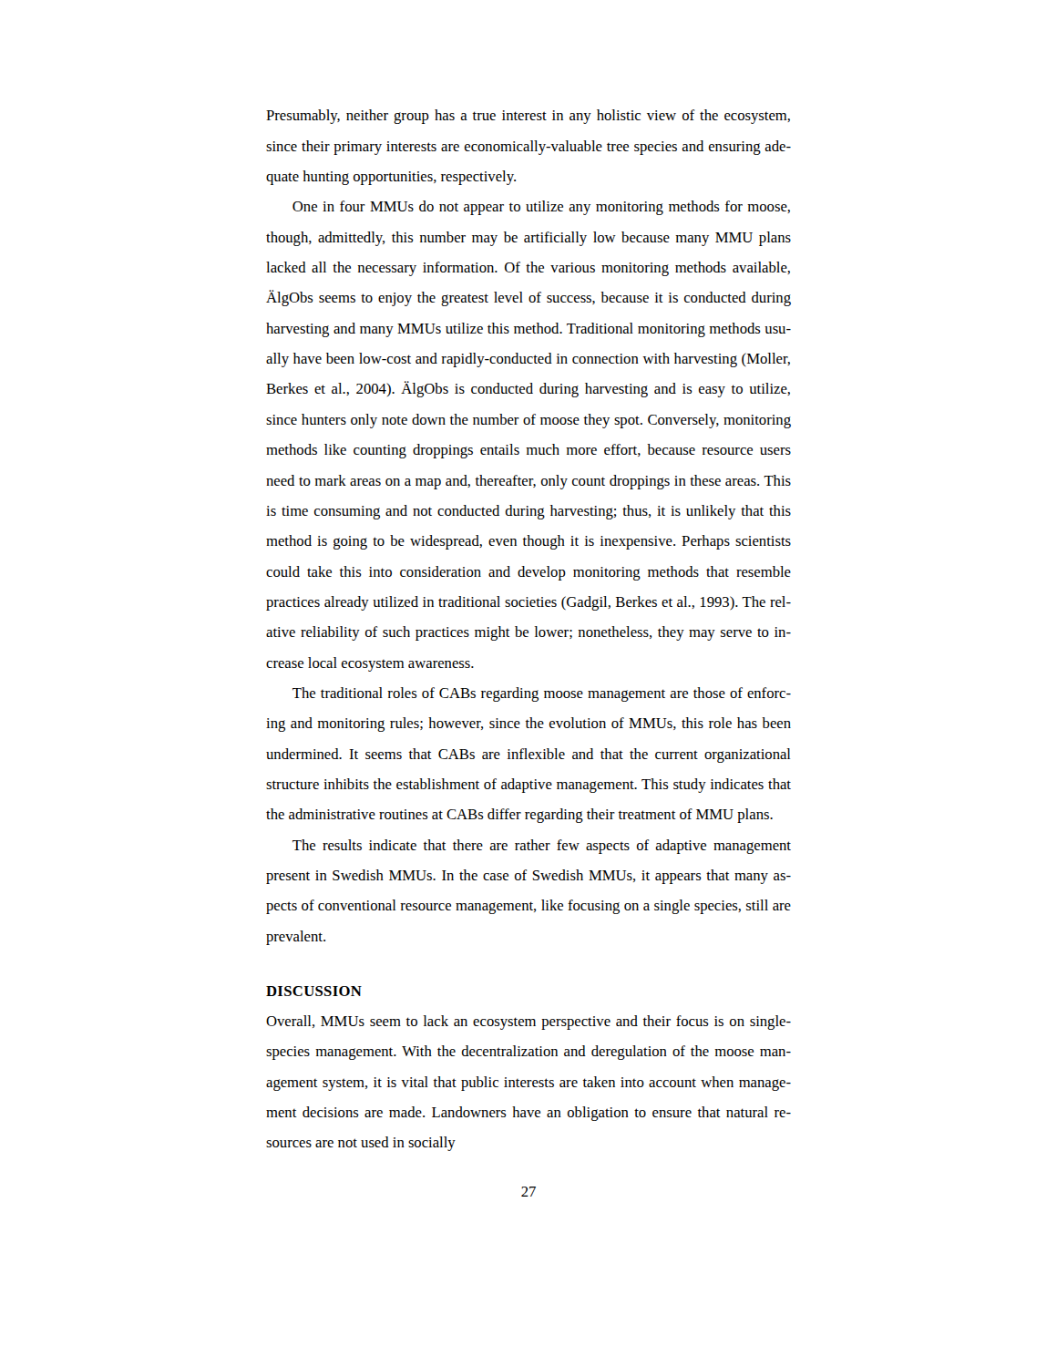Presumably, neither group has a true interest in any holistic view of the ecosystem, since their primary interests are economically-valuable tree species and ensuring adequate hunting opportunities, respectively.
One in four MMUs do not appear to utilize any monitoring methods for moose, though, admittedly, this number may be artificially low because many MMU plans lacked all the necessary information. Of the various monitoring methods available, ÄlgObs seems to enjoy the greatest level of success, because it is conducted during harvesting and many MMUs utilize this method. Traditional monitoring methods usually have been low-cost and rapidly-conducted in connection with harvesting (Moller, Berkes et al., 2004). ÄlgObs is conducted during harvesting and is easy to utilize, since hunters only note down the number of moose they spot. Conversely, monitoring methods like counting droppings entails much more effort, because resource users need to mark areas on a map and, thereafter, only count droppings in these areas. This is time consuming and not conducted during harvesting; thus, it is unlikely that this method is going to be widespread, even though it is inexpensive. Perhaps scientists could take this into consideration and develop monitoring methods that resemble practices already utilized in traditional societies (Gadgil, Berkes et al., 1993). The relative reliability of such practices might be lower; nonetheless, they may serve to increase local ecosystem awareness.
The traditional roles of CABs regarding moose management are those of enforcing and monitoring rules; however, since the evolution of MMUs, this role has been undermined. It seems that CABs are inflexible and that the current organizational structure inhibits the establishment of adaptive management. This study indicates that the administrative routines at CABs differ regarding their treatment of MMU plans.
The results indicate that there are rather few aspects of adaptive management present in Swedish MMUs. In the case of Swedish MMUs, it appears that many aspects of conventional resource management, like focusing on a single species, still are prevalent.
DISCUSSION
Overall, MMUs seem to lack an ecosystem perspective and their focus is on single-species management. With the decentralization and deregulation of the moose management system, it is vital that public interests are taken into account when management decisions are made. Landowners have an obligation to ensure that natural resources are not used in socially
27